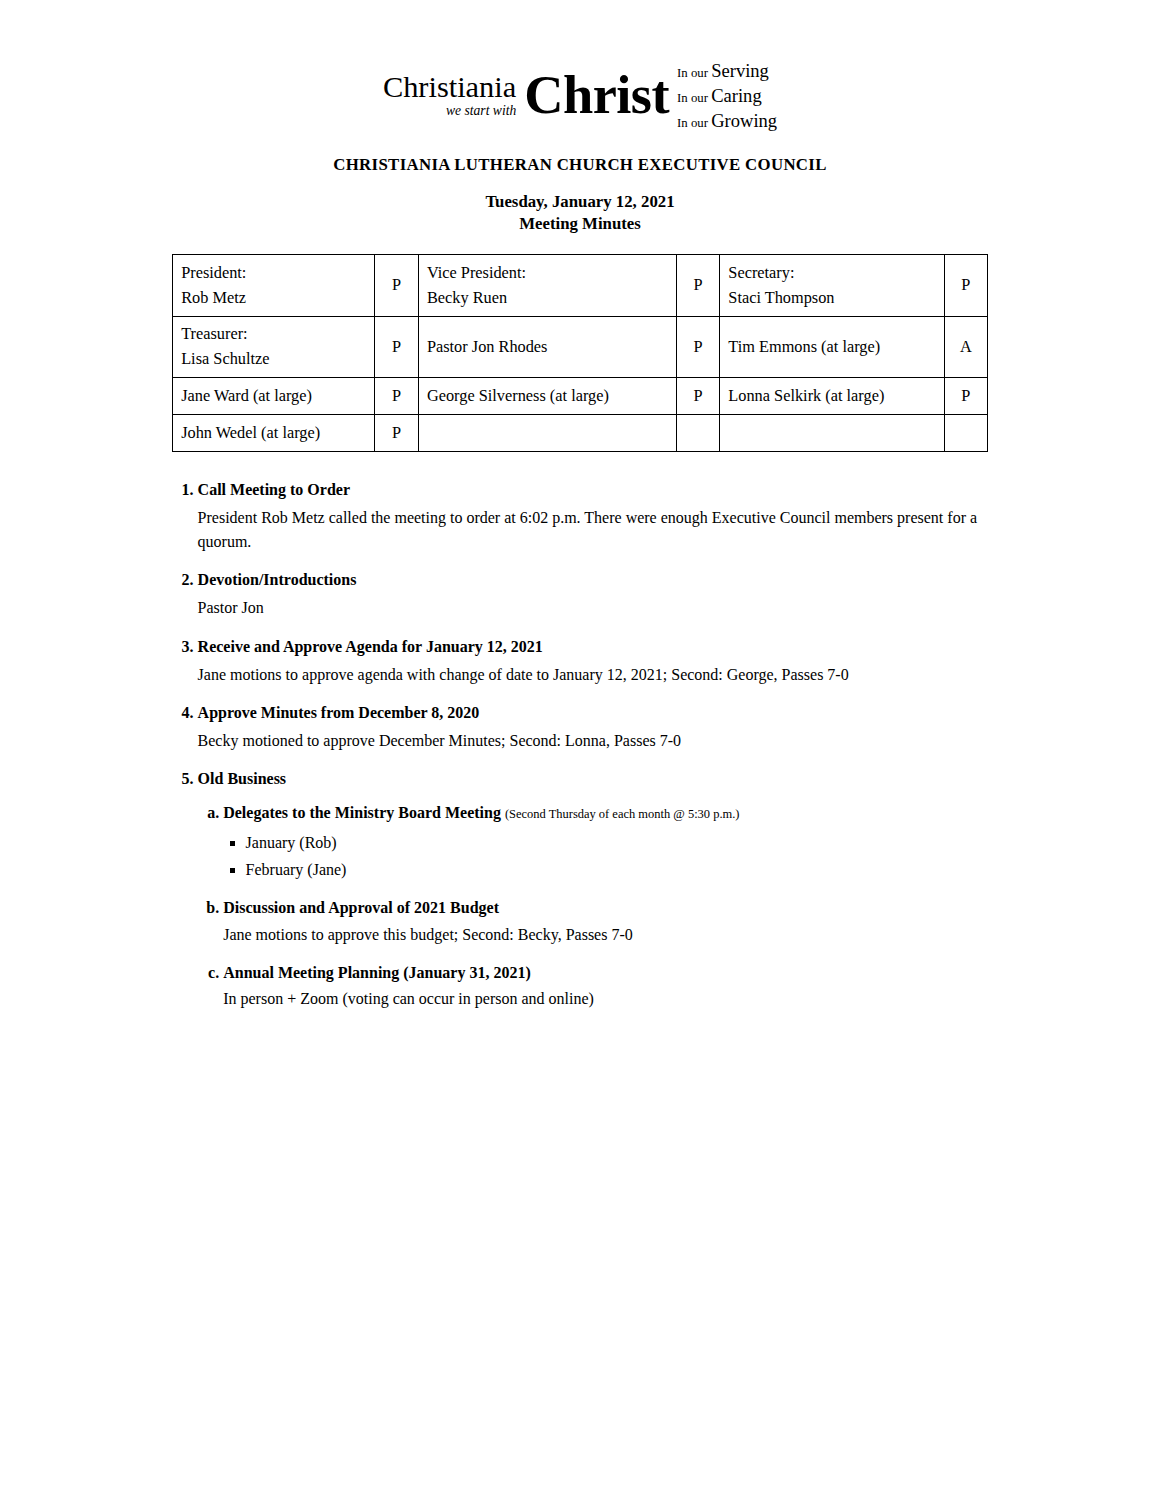Christiania we start with
Christ
In our Serving
In our Caring
In our Growing
CHRISTIANIA LUTHERAN CHURCH EXECUTIVE COUNCIL
Tuesday, January 12, 2021
Meeting Minutes
| President: Rob Metz | P | Vice President: Becky Ruen | P | Secretary: Staci Thompson | P |
| Treasurer: Lisa Schultze | P | Pastor Jon Rhodes | P | Tim Emmons (at large) | A |
| Jane Ward (at large) | P | George Silverness (at large) | P | Lonna Selkirk (at large) | P |
| John Wedel (at large) | P | | | | |
Call Meeting to Order
President Rob Metz called the meeting to order at 6:02 p.m. There were enough Executive Council members present for a quorum.
Devotion/Introductions
Pastor Jon
Receive and Approve Agenda for January 12, 2021
Jane motions to approve agenda with change of date to January 12, 2021; Second: George, Passes 7-0
Approve Minutes from December 8, 2020
Becky motioned to approve December Minutes; Second: Lonna, Passes 7-0
Old Business
Delegates to the Ministry Board Meeting (Second Thursday of each month @ 5:30 p.m.)
January (Rob)
February (Jane)
Discussion and Approval of 2021 Budget
Jane motions to approve this budget; Second: Becky, Passes 7-0
Annual Meeting Planning (January 31, 2021)
In person + Zoom (voting can occur in person and online)